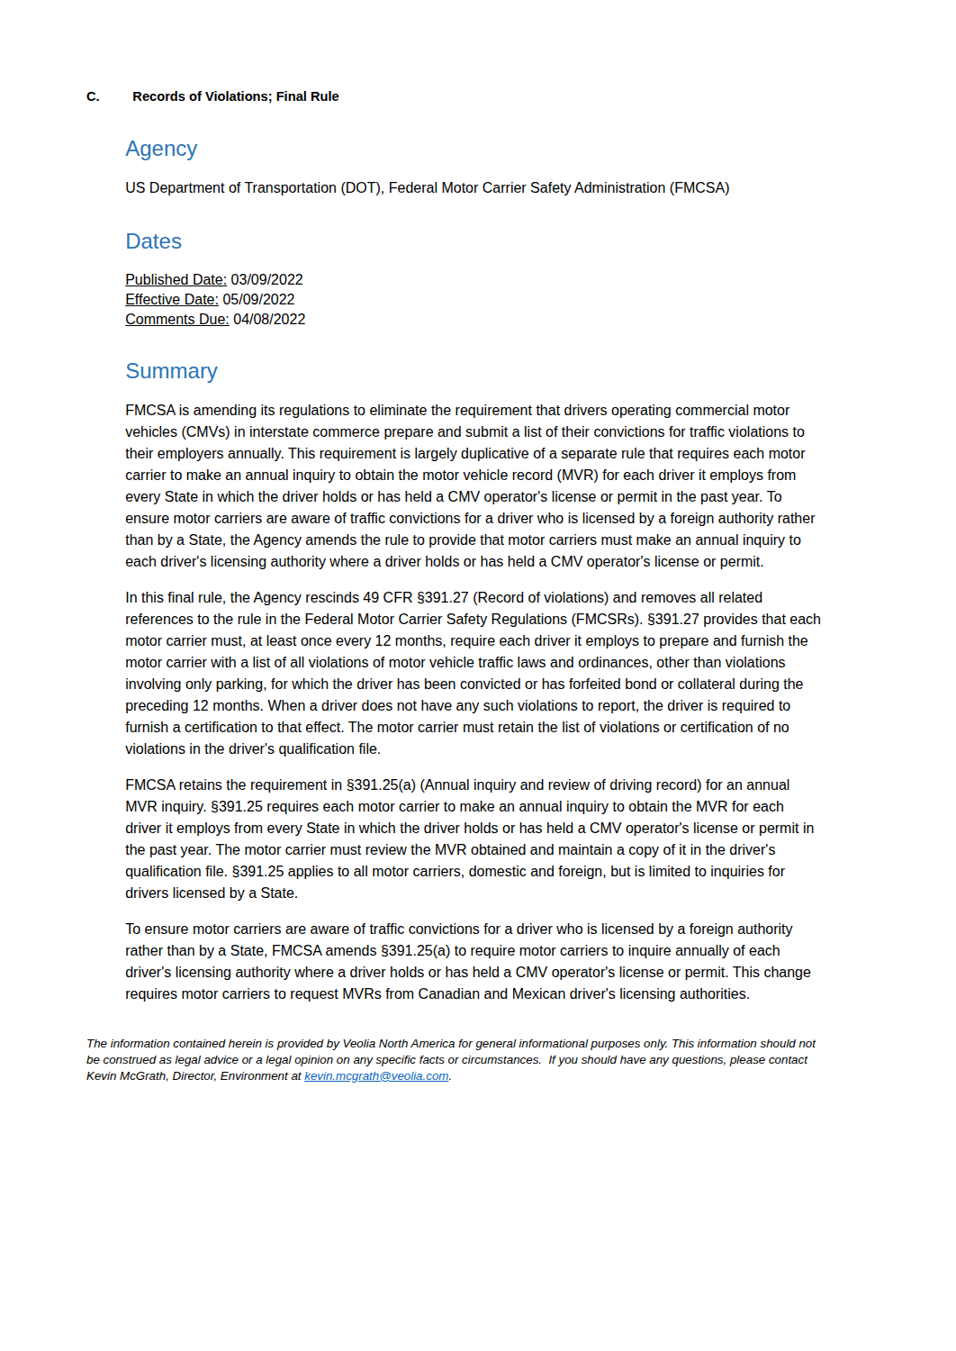C. Records of Violations; Final Rule
Agency
US Department of Transportation (DOT), Federal Motor Carrier Safety Administration (FMCSA)
Dates
Published Date: 03/09/2022
Effective Date: 05/09/2022
Comments Due: 04/08/2022
Summary
FMCSA is amending its regulations to eliminate the requirement that drivers operating commercial motor vehicles (CMVs) in interstate commerce prepare and submit a list of their convictions for traffic violations to their employers annually. This requirement is largely duplicative of a separate rule that requires each motor carrier to make an annual inquiry to obtain the motor vehicle record (MVR) for each driver it employs from every State in which the driver holds or has held a CMV operator's license or permit in the past year. To ensure motor carriers are aware of traffic convictions for a driver who is licensed by a foreign authority rather than by a State, the Agency amends the rule to provide that motor carriers must make an annual inquiry to each driver's licensing authority where a driver holds or has held a CMV operator's license or permit.
In this final rule, the Agency rescinds 49 CFR §391.27 (Record of violations) and removes all related references to the rule in the Federal Motor Carrier Safety Regulations (FMCSRs). §391.27 provides that each motor carrier must, at least once every 12 months, require each driver it employs to prepare and furnish the motor carrier with a list of all violations of motor vehicle traffic laws and ordinances, other than violations involving only parking, for which the driver has been convicted or has forfeited bond or collateral during the preceding 12 months. When a driver does not have any such violations to report, the driver is required to furnish a certification to that effect. The motor carrier must retain the list of violations or certification of no violations in the driver's qualification file.
FMCSA retains the requirement in §391.25(a) (Annual inquiry and review of driving record) for an annual MVR inquiry. §391.25 requires each motor carrier to make an annual inquiry to obtain the MVR for each driver it employs from every State in which the driver holds or has held a CMV operator's license or permit in the past year. The motor carrier must review the MVR obtained and maintain a copy of it in the driver's qualification file. §391.25 applies to all motor carriers, domestic and foreign, but is limited to inquiries for drivers licensed by a State.
To ensure motor carriers are aware of traffic convictions for a driver who is licensed by a foreign authority rather than by a State, FMCSA amends §391.25(a) to require motor carriers to inquire annually of each driver's licensing authority where a driver holds or has held a CMV operator's license or permit. This change requires motor carriers to request MVRs from Canadian and Mexican driver's licensing authorities.
The information contained herein is provided by Veolia North America for general informational purposes only. This information should not be construed as legal advice or a legal opinion on any specific facts or circumstances. If you should have any questions, please contact Kevin McGrath, Director, Environment at kevin.mcgrath@veolia.com.